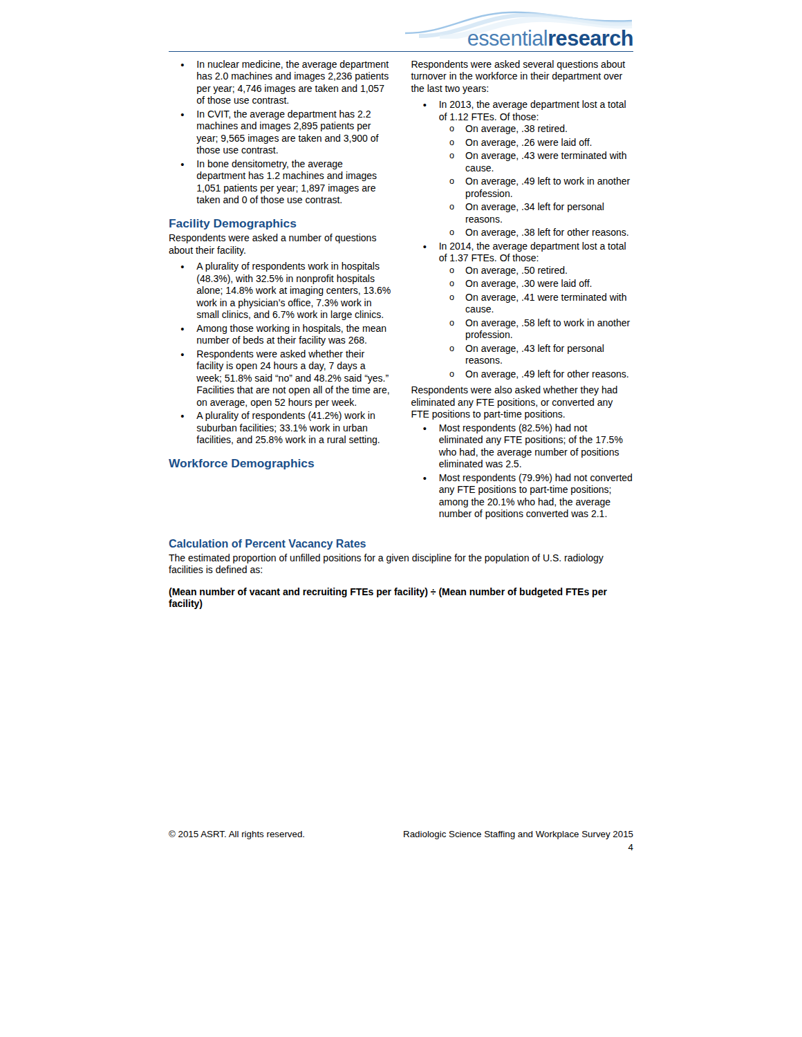essential research
In nuclear medicine, the average department has 2.0 machines and images 2,236 patients per year; 4,746 images are taken and 1,057 of those use contrast.
In CVIT, the average department has 2.2 machines and images 2,895 patients per year; 9,565 images are taken and 3,900 of those use contrast.
In bone densitometry, the average department has 1.2 machines and images 1,051 patients per year; 1,897 images are taken and 0 of those use contrast.
Facility Demographics
Respondents were asked a number of questions about their facility.
A plurality of respondents work in hospitals (48.3%), with 32.5% in nonprofit hospitals alone; 14.8% work at imaging centers, 13.6% work in a physician’s office, 7.3% work in small clinics, and 6.7% work in large clinics.
Among those working in hospitals, the mean number of beds at their facility was 268.
Respondents were asked whether their facility is open 24 hours a day, 7 days a week; 51.8% said “no” and 48.2% said “yes.” Facilities that are not open all of the time are, on average, open 52 hours per week.
A plurality of respondents (41.2%) work in suburban facilities; 33.1% work in urban facilities, and 25.8% work in a rural setting.
Workforce Demographics
Respondents were asked several questions about turnover in the workforce in their department over the last two years:
In 2013, the average department lost a total of 1.12 FTEs. Of those:
On average, .38 retired.
On average, .26 were laid off.
On average, .43 were terminated with cause.
On average, .49 left to work in another profession.
On average, .34 left for personal reasons.
On average, .38 left for other reasons.
In 2014, the average department lost a total of 1.37 FTEs. Of those:
On average, .50 retired.
On average, .30 were laid off.
On average, .41 were terminated with cause.
On average, .58 left to work in another profession.
On average, .43 left for personal reasons.
On average, .49 left for other reasons.
Respondents were also asked whether they had eliminated any FTE positions, or converted any FTE positions to part-time positions.
Most respondents (82.5%) had not eliminated any FTE positions; of the 17.5% who had, the average number of positions eliminated was 2.5.
Most respondents (79.9%) had not converted any FTE positions to part-time positions; among the 20.1% who had, the average number of positions converted was 2.1.
Calculation of Percent Vacancy Rates
The estimated proportion of unfilled positions for a given discipline for the population of U.S. radiology facilities is defined as:
(Mean number of vacant and recruiting FTEs per facility) ÷ (Mean number of budgeted FTEs per facility)
© 2015 ASRT. All rights reserved.
Radiologic Science Staffing and Workplace Survey 2015
4